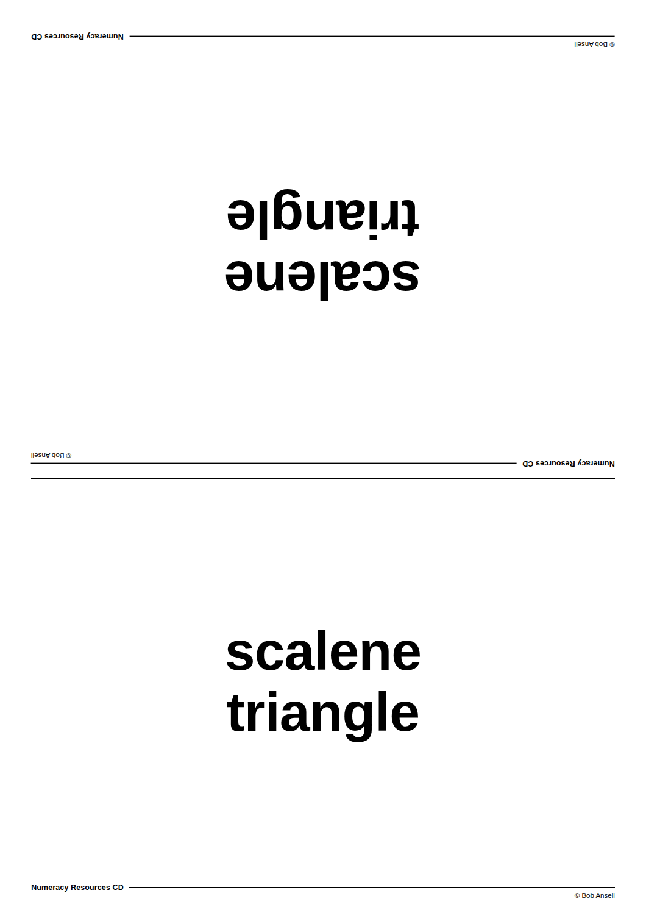Numeracy Resources CD
© Bob Ansell
scalene
triangle
© Bob Ansell
Numeracy Resources CD
scalene
triangle
Numeracy Resources CD
© Bob Ansell